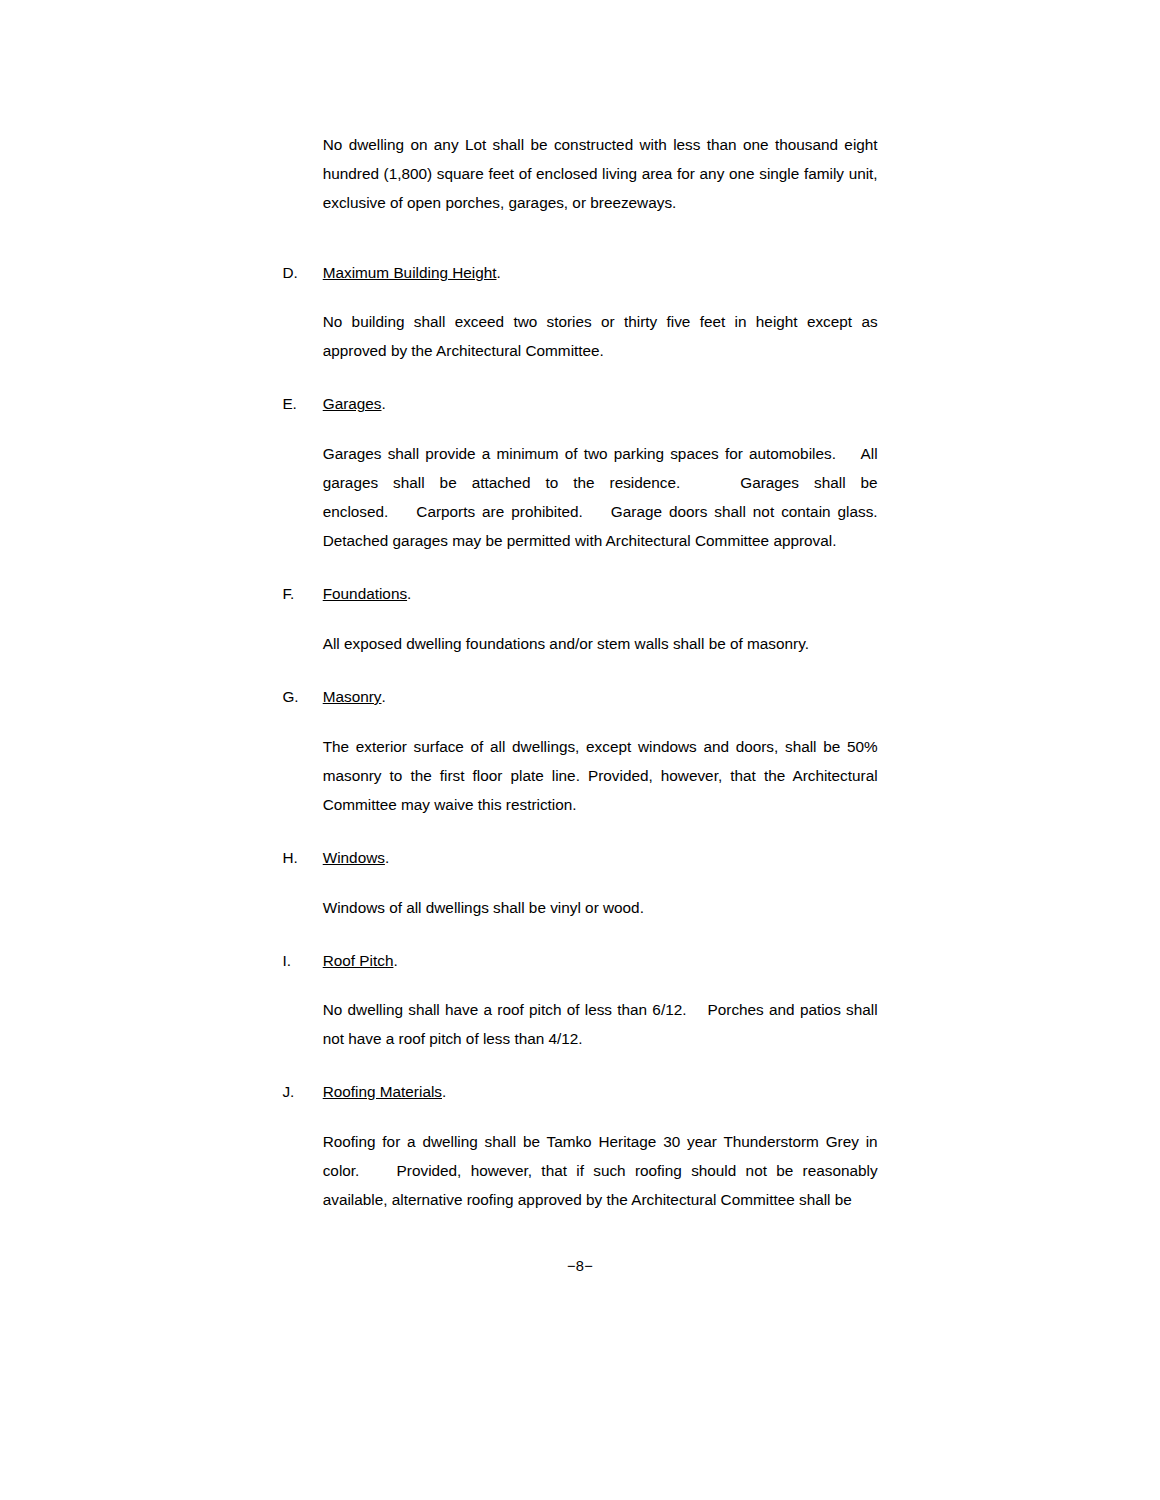No dwelling on any Lot shall be constructed with less than one thousand eight hundred (1,800) square feet of enclosed living area for any one single family unit, exclusive of open porches, garages, or breezeways.
D. Maximum Building Height.
No building shall exceed two stories or thirty five feet in height except as approved by the Architectural Committee.
E. Garages.
Garages shall provide a minimum of two parking spaces for automobiles. All garages shall be attached to the residence. Garages shall be enclosed. Carports are prohibited. Garage doors shall not contain glass. Detached garages may be permitted with Architectural Committee approval.
F. Foundations.
All exposed dwelling foundations and/or stem walls shall be of masonry.
G. Masonry.
The exterior surface of all dwellings, except windows and doors, shall be 50% masonry to the first floor plate line. Provided, however, that the Architectural Committee may waive this restriction.
H. Windows.
Windows of all dwellings shall be vinyl or wood.
I. Roof Pitch.
No dwelling shall have a roof pitch of less than 6/12. Porches and patios shall not have a roof pitch of less than 4/12.
J. Roofing Materials.
Roofing for a dwelling shall be Tamko Heritage 30 year Thunderstorm Grey in color. Provided, however, that if such roofing should not be reasonably available, alternative roofing approved by the Architectural Committee shall be
−8−